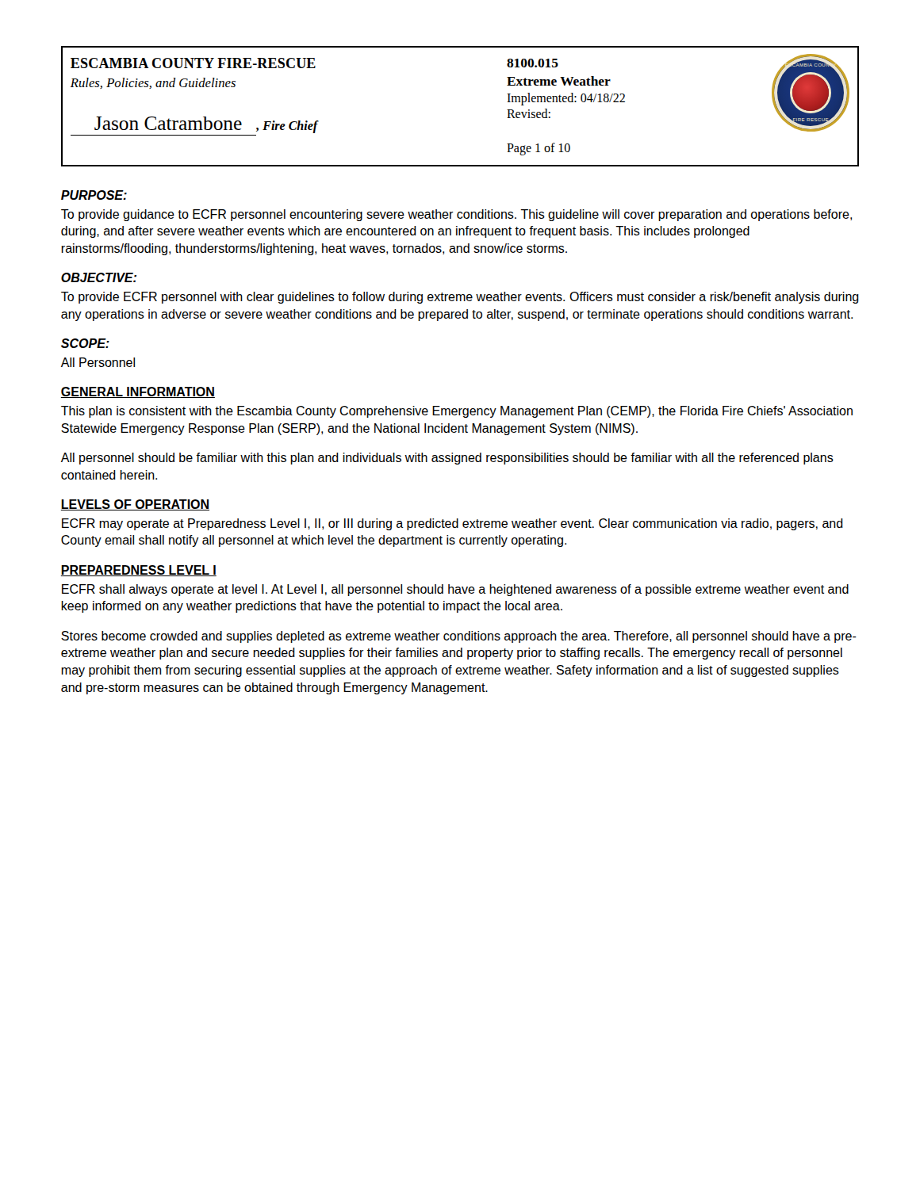| ESCAMBIA COUNTY FIRE-RESCUE Rules, Policies, and Guidelines Jason Catrambone , Fire Chief | 8100.015 Extreme Weather Implemented: 04/18/22 Revised: Page 1 of 10 | ESCAMBIA COUNTY FIRE RESCUE |
PURPOSE:
To provide guidance to ECFR personnel encountering severe weather conditions. This guideline will cover preparation and operations before, during, and after severe weather events which are encountered on an infrequent to frequent basis. This includes prolonged rainstorms/flooding, thunderstorms/lightening, heat waves, tornados, and snow/ice storms.
OBJECTIVE:
To provide ECFR personnel with clear guidelines to follow during extreme weather events. Officers must consider a risk/benefit analysis during any operations in adverse or severe weather conditions and be prepared to alter, suspend, or terminate operations should conditions warrant.
SCOPE:
All Personnel
GENERAL INFORMATION
This plan is consistent with the Escambia County Comprehensive Emergency Management Plan (CEMP), the Florida Fire Chiefs' Association Statewide Emergency Response Plan (SERP), and the National Incident Management System (NIMS).
All personnel should be familiar with this plan and individuals with assigned responsibilities should be familiar with all the referenced plans contained herein.
LEVELS OF OPERATION
ECFR may operate at Preparedness Level I, II, or III during a predicted extreme weather event. Clear communication via radio, pagers, and County email shall notify all personnel at which level the department is currently operating.
PREPAREDNESS LEVEL I
ECFR shall always operate at level I. At Level I, all personnel should have a heightened awareness of a possible extreme weather event and keep informed on any weather predictions that have the potential to impact the local area.
Stores become crowded and supplies depleted as extreme weather conditions approach the area. Therefore, all personnel should have a pre-extreme weather plan and secure needed supplies for their families and property prior to staffing recalls. The emergency recall of personnel may prohibit them from securing essential supplies at the approach of extreme weather. Safety information and a list of suggested supplies and pre-storm measures can be obtained through Emergency Management.